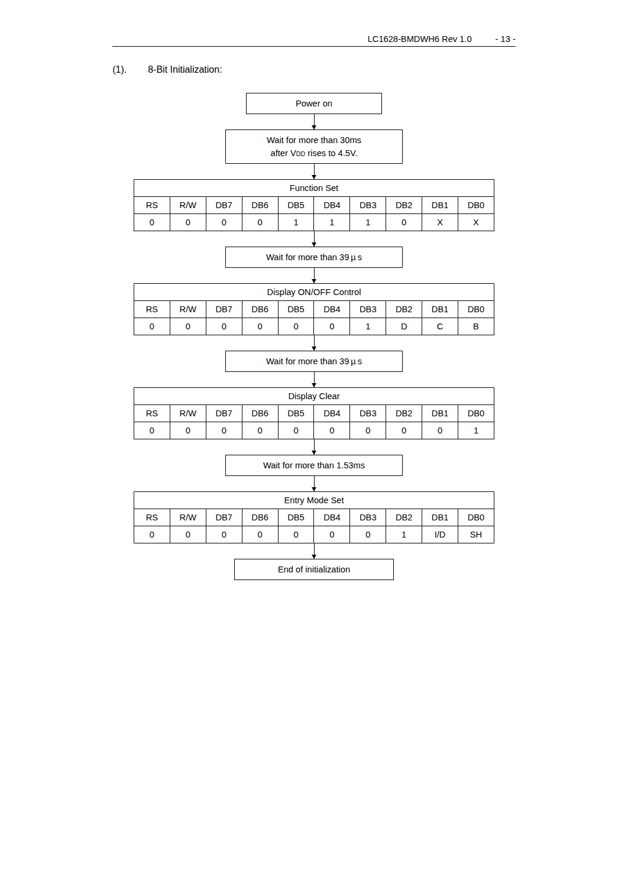LC1628-BMDWH6 Rev 1.0- 13 -
(1). 8-Bit Initialization:
Power on
Wait for more than 30ms
after VDD rises to 4.5V.
Function Set
| RS | R/W | DB7 | DB6 | DB5 | DB4 | DB3 | DB2 | DB1 | DB0 |
| --- | --- | --- | --- | --- | --- | --- | --- | --- | --- |
| 0 | 0 | 0 | 0 | 1 | 1 | 1 | 0 | X | X |
Wait for more than 39 µ s
Display ON/OFF Control
| RS | R/W | DB7 | DB6 | DB5 | DB4 | DB3 | DB2 | DB1 | DB0 |
| --- | --- | --- | --- | --- | --- | --- | --- | --- | --- |
| 0 | 0 | 0 | 0 | 0 | 0 | 1 | D | C | B |
Wait for more than 39 µ s
Display Clear
| RS | R/W | DB7 | DB6 | DB5 | DB4 | DB3 | DB2 | DB1 | DB0 |
| --- | --- | --- | --- | --- | --- | --- | --- | --- | --- |
| 0 | 0 | 0 | 0 | 0 | 0 | 0 | 0 | 0 | 1 |
Wait for more than 1.53ms
Entry Mode Set
| RS | R/W | DB7 | DB6 | DB5 | DB4 | DB3 | DB2 | DB1 | DB0 |
| --- | --- | --- | --- | --- | --- | --- | --- | --- | --- |
| 0 | 0 | 0 | 0 | 0 | 0 | 0 | 1 | I/D | SH |
End of initialization